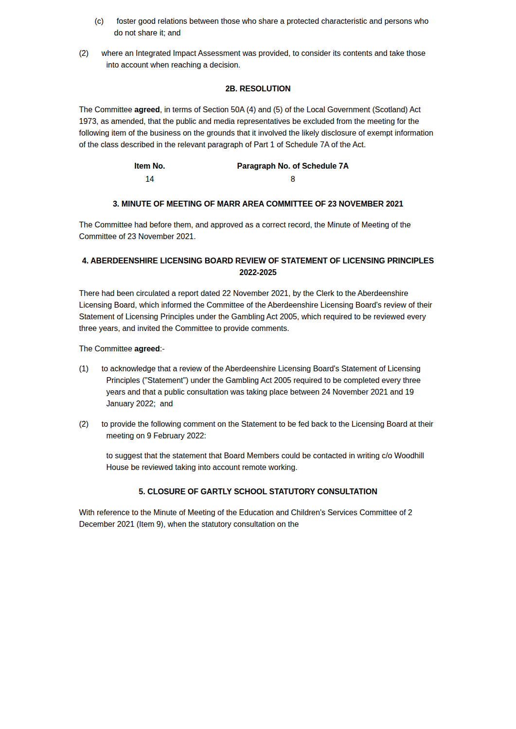(c) foster good relations between those who share a protected characteristic and persons who do not share it; and
(2) where an Integrated Impact Assessment was provided, to consider its contents and take those into account when reaching a decision.
2B. RESOLUTION
The Committee agreed, in terms of Section 50A (4) and (5) of the Local Government (Scotland) Act 1973, as amended, that the public and media representatives be excluded from the meeting for the following item of the business on the grounds that it involved the likely disclosure of exempt information of the class described in the relevant paragraph of Part 1 of Schedule 7A of the Act.
| Item No. | Paragraph No. of Schedule 7A |
| --- | --- |
| 14 | 8 |
3. MINUTE OF MEETING OF MARR AREA COMMITTEE OF 23 NOVEMBER 2021
The Committee had before them, and approved as a correct record, the Minute of Meeting of the Committee of 23 November 2021.
4. ABERDEENSHIRE LICENSING BOARD REVIEW OF STATEMENT OF LICENSING PRINCIPLES 2022-2025
There had been circulated a report dated 22 November 2021, by the Clerk to the Aberdeenshire Licensing Board, which informed the Committee of the Aberdeenshire Licensing Board's review of their Statement of Licensing Principles under the Gambling Act 2005, which required to be reviewed every three years, and invited the Committee to provide comments.
The Committee agreed:-
(1) to acknowledge that a review of the Aberdeenshire Licensing Board's Statement of Licensing Principles ("Statement") under the Gambling Act 2005 required to be completed every three years and that a public consultation was taking place between 24 November 2021 and 19 January 2022; and
(2) to provide the following comment on the Statement to be fed back to the Licensing Board at their meeting on 9 February 2022:
to suggest that the statement that Board Members could be contacted in writing c/o Woodhill House be reviewed taking into account remote working.
5. CLOSURE OF GARTLY SCHOOL STATUTORY CONSULTATION
With reference to the Minute of Meeting of the Education and Children's Services Committee of 2 December 2021 (Item 9), when the statutory consultation on the